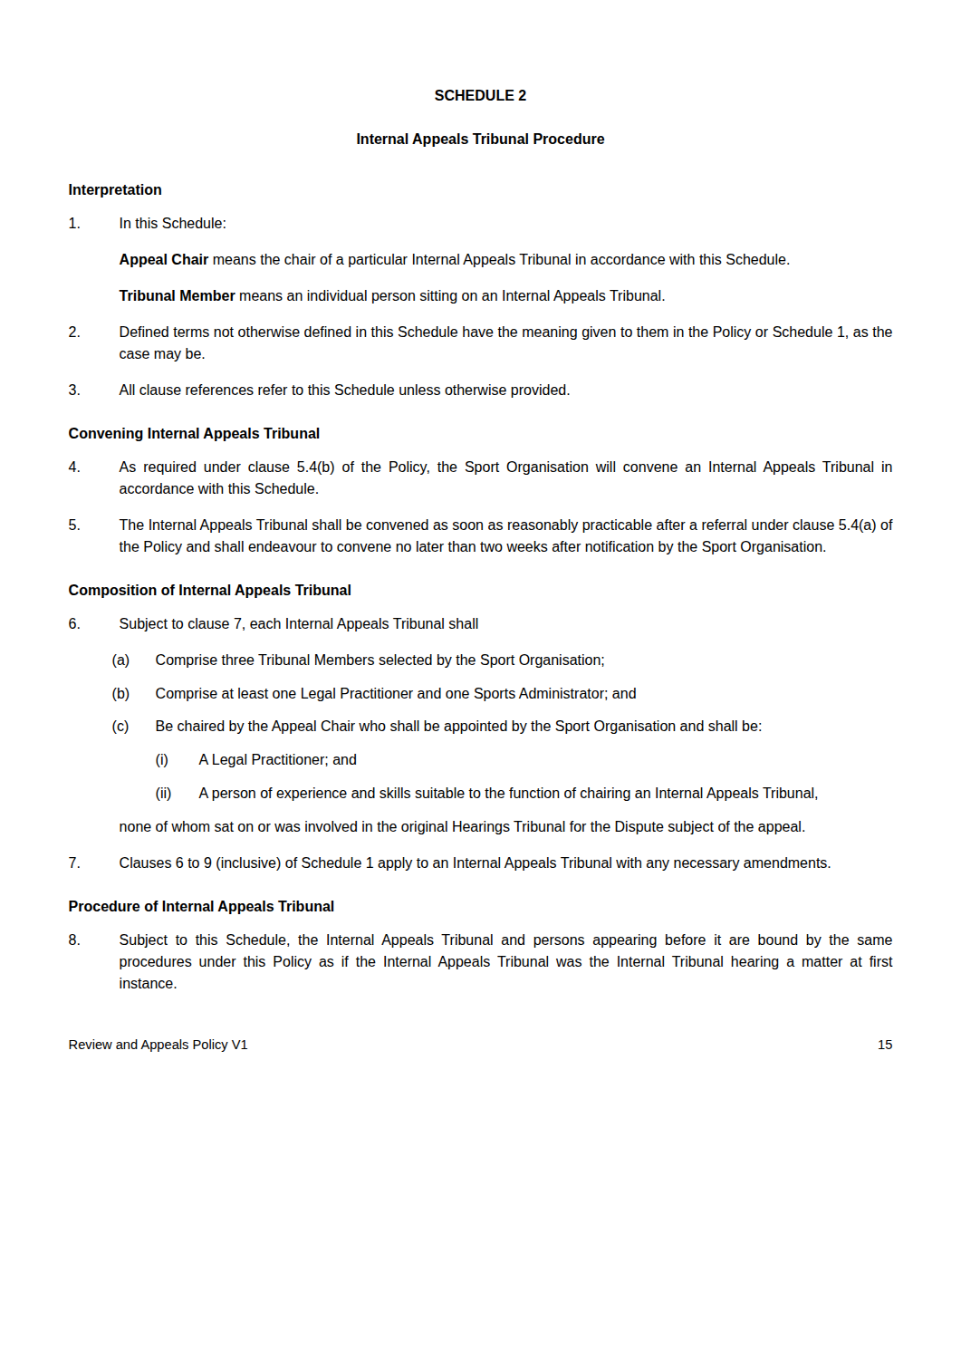SCHEDULE 2
Internal Appeals Tribunal Procedure
Interpretation
1.
In this Schedule:
Appeal Chair means the chair of a particular Internal Appeals Tribunal in accordance with this Schedule.
Tribunal Member means an individual person sitting on an Internal Appeals Tribunal.
2.
Defined terms not otherwise defined in this Schedule have the meaning given to them in the Policy or Schedule 1, as the case may be.
3.
All clause references refer to this Schedule unless otherwise provided.
Convening Internal Appeals Tribunal
4.
As required under clause 5.4(b) of the Policy, the Sport Organisation will convene an Internal Appeals Tribunal in accordance with this Schedule.
5.
The Internal Appeals Tribunal shall be convened as soon as reasonably practicable after a referral under clause 5.4(a) of the Policy and shall endeavour to convene no later than two weeks after notification by the Sport Organisation.
Composition of Internal Appeals Tribunal
6.
Subject to clause 7, each Internal Appeals Tribunal shall
(a)
Comprise three Tribunal Members selected by the Sport Organisation;
(b)
Comprise at least one Legal Practitioner and one Sports Administrator; and
(c)
Be chaired by the Appeal Chair who shall be appointed by the Sport Organisation and shall be:
(i)
A Legal Practitioner; and
(ii)
A person of experience and skills suitable to the function of chairing an Internal Appeals Tribunal,
none of whom sat on or was involved in the original Hearings Tribunal for the Dispute subject of the appeal.
7.
Clauses 6 to 9 (inclusive) of Schedule 1 apply to an Internal Appeals Tribunal with any necessary amendments.
Procedure of Internal Appeals Tribunal
8.
Subject to this Schedule, the Internal Appeals Tribunal and persons appearing before it are bound by the same procedures under this Policy as if the Internal Appeals Tribunal was the Internal Tribunal hearing a matter at first instance.
Review and Appeals Policy V1 15